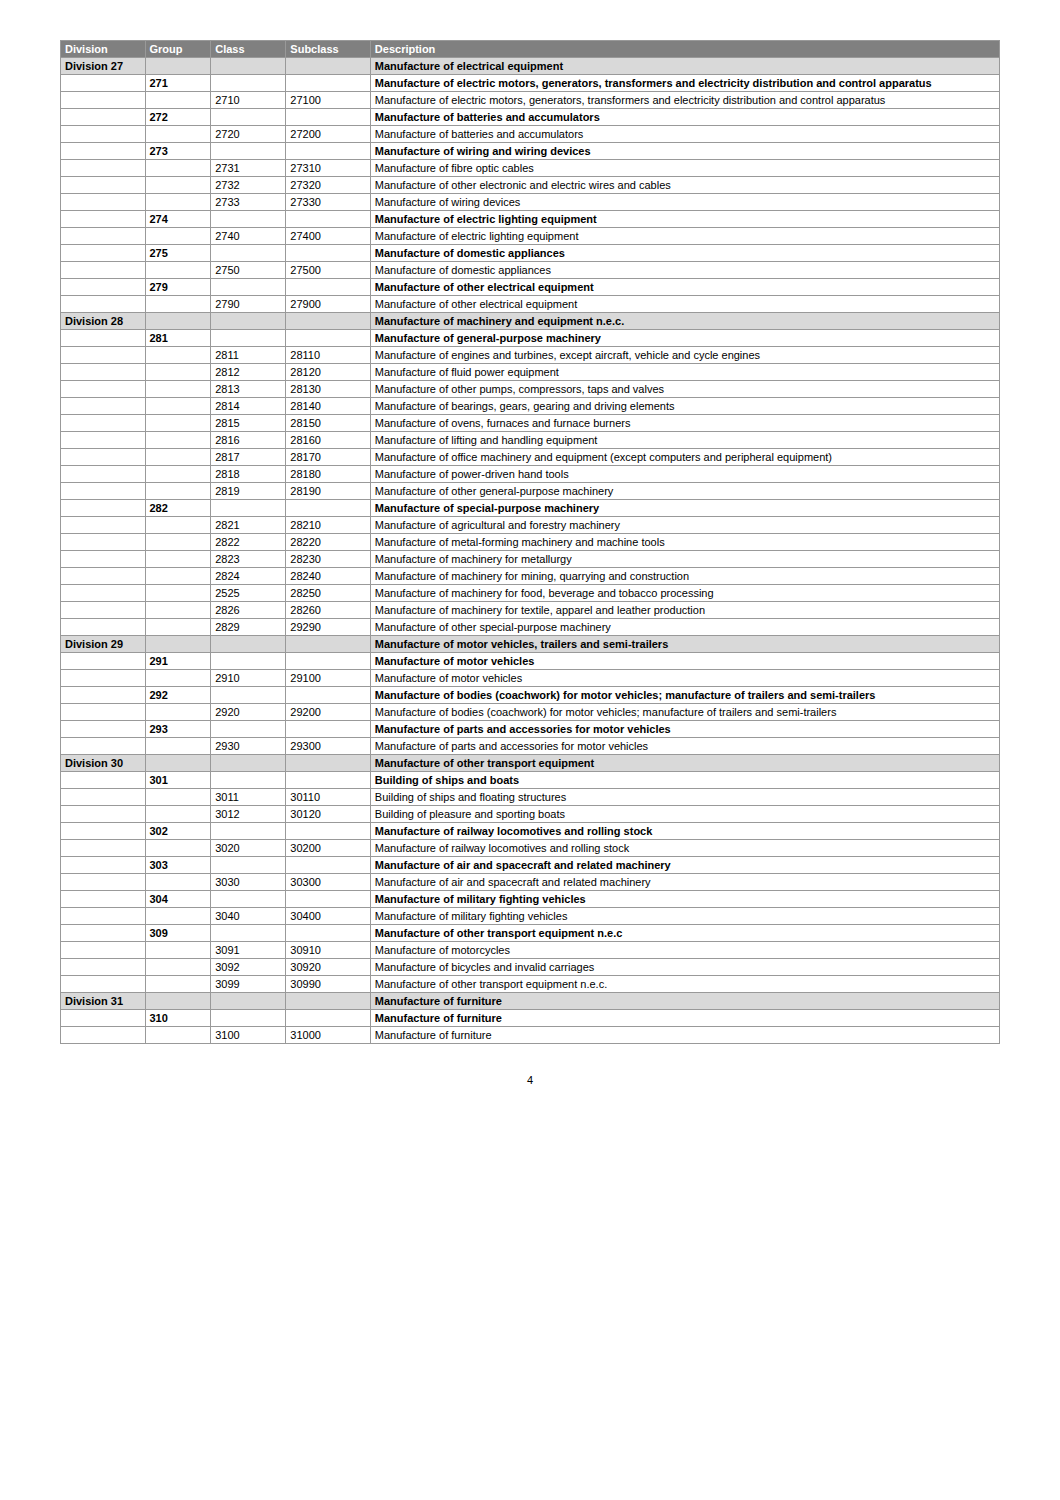| Division | Group | Class | Subclass | Description |
| --- | --- | --- | --- | --- |
| Division 27 | | | | Manufacture of electrical equipment |
| | 271 | | | Manufacture of electric motors, generators, transformers and electricity distribution and control apparatus |
| | | 2710 | 27100 | Manufacture of electric motors, generators, transformers and electricity distribution and control apparatus |
| | 272 | | | Manufacture of batteries and accumulators |
| | | 2720 | 27200 | Manufacture of batteries and accumulators |
| | 273 | | | Manufacture of wiring and wiring devices |
| | | 2731 | 27310 | Manufacture of fibre optic cables |
| | | 2732 | 27320 | Manufacture of other electronic and electric wires and cables |
| | | 2733 | 27330 | Manufacture of wiring devices |
| | 274 | | | Manufacture of electric lighting equipment |
| | | 2740 | 27400 | Manufacture of electric lighting equipment |
| | 275 | | | Manufacture of domestic appliances |
| | | 2750 | 27500 | Manufacture of domestic appliances |
| | 279 | | | Manufacture of other electrical equipment |
| | | 2790 | 27900 | Manufacture of other electrical equipment |
| Division 28 | | | | Manufacture of machinery and equipment n.e.c. |
| | 281 | | | Manufacture of general-purpose machinery |
| | | 2811 | 28110 | Manufacture of engines and turbines, except aircraft, vehicle and cycle engines |
| | | 2812 | 28120 | Manufacture of fluid power equipment |
| | | 2813 | 28130 | Manufacture of other pumps, compressors, taps and valves |
| | | 2814 | 28140 | Manufacture of bearings, gears, gearing and driving elements |
| | | 2815 | 28150 | Manufacture of ovens, furnaces and furnace burners |
| | | 2816 | 28160 | Manufacture of lifting and handling equipment |
| | | 2817 | 28170 | Manufacture of office machinery and equipment (except computers and peripheral equipment) |
| | | 2818 | 28180 | Manufacture of power-driven hand tools |
| | | 2819 | 28190 | Manufacture of other general-purpose machinery |
| | 282 | | | Manufacture of special-purpose machinery |
| | | 2821 | 28210 | Manufacture of agricultural and forestry machinery |
| | | 2822 | 28220 | Manufacture of metal-forming machinery and machine tools |
| | | 2823 | 28230 | Manufacture of machinery for metallurgy |
| | | 2824 | 28240 | Manufacture of machinery for mining, quarrying and construction |
| | | 2525 | 28250 | Manufacture of machinery for food, beverage and tobacco processing |
| | | 2826 | 28260 | Manufacture of machinery for textile, apparel and leather production |
| | | 2829 | 29290 | Manufacture of other special-purpose machinery |
| Division 29 | | | | Manufacture of motor vehicles, trailers and semi-trailers |
| | 291 | | | Manufacture of motor vehicles |
| | | 2910 | 29100 | Manufacture of motor vehicles |
| | 292 | | | Manufacture of bodies (coachwork) for motor vehicles; manufacture of trailers and semi-trailers |
| | | 2920 | 29200 | Manufacture of bodies (coachwork) for motor vehicles; manufacture of trailers and semi-trailers |
| | 293 | | | Manufacture of parts and accessories for motor vehicles |
| | | 2930 | 29300 | Manufacture of parts and accessories for motor vehicles |
| Division 30 | | | | Manufacture of other transport equipment |
| | 301 | | | Building of ships and boats |
| | | 3011 | 30110 | Building of ships and floating structures |
| | | 3012 | 30120 | Building of pleasure and sporting boats |
| | 302 | | | Manufacture of railway locomotives and rolling stock |
| | | 3020 | 30200 | Manufacture of railway locomotives and rolling stock |
| | 303 | | | Manufacture of air and spacecraft and related machinery |
| | | 3030 | 30300 | Manufacture of air and spacecraft and related machinery |
| | 304 | | | Manufacture of military fighting vehicles |
| | | 3040 | 30400 | Manufacture of military fighting vehicles |
| | 309 | | | Manufacture of other transport equipment n.e.c |
| | | 3091 | 30910 | Manufacture of motorcycles |
| | | 3092 | 30920 | Manufacture of bicycles and invalid carriages |
| | | 3099 | 30990 | Manufacture of other transport equipment n.e.c. |
| Division 31 | | | | Manufacture of furniture |
| | 310 | | | Manufacture of furniture |
| | | 3100 | 31000 | Manufacture of furniture |
4